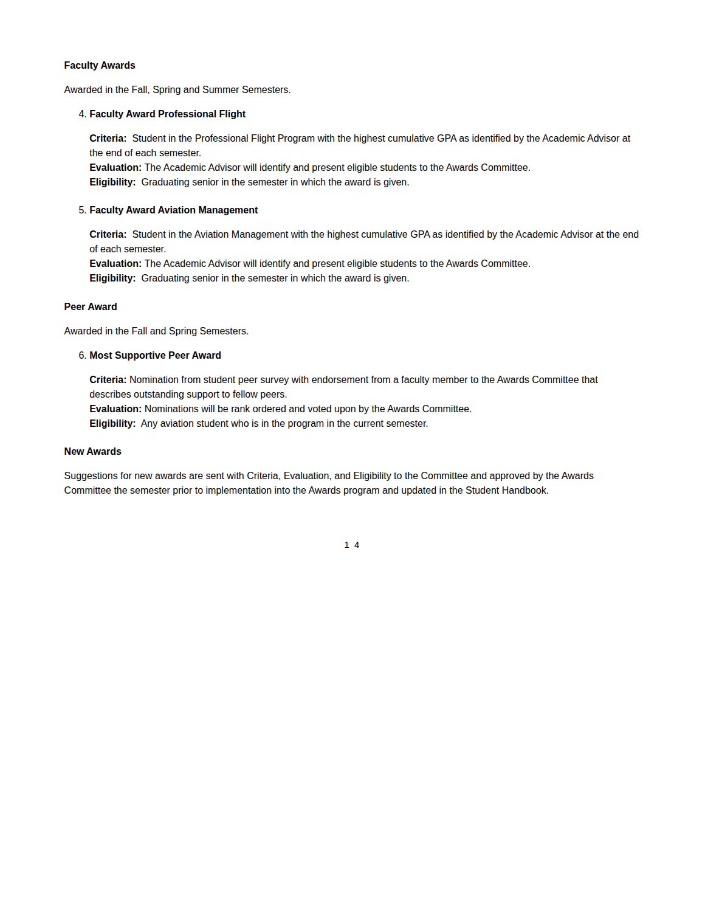Faculty Awards
Awarded in the Fall, Spring and Summer Semesters.
Faculty Award Professional Flight
Criteria: Student in the Professional Flight Program with the highest cumulative GPA as identified by the Academic Advisor at the end of each semester.
Evaluation: The Academic Advisor will identify and present eligible students to the Awards Committee.
Eligibility: Graduating senior in the semester in which the award is given.
Faculty Award Aviation Management
Criteria: Student in the Aviation Management with the highest cumulative GPA as identified by the Academic Advisor at the end of each semester.
Evaluation: The Academic Advisor will identify and present eligible students to the Awards Committee.
Eligibility: Graduating senior in the semester in which the award is given.
Peer Award
Awarded in the Fall and Spring Semesters.
Most Supportive Peer Award
Criteria: Nomination from student peer survey with endorsement from a faculty member to the Awards Committee that describes outstanding support to fellow peers.
Evaluation: Nominations will be rank ordered and voted upon by the Awards Committee.
Eligibility: Any aviation student who is in the program in the current semester.
New Awards
Suggestions for new awards are sent with Criteria, Evaluation, and Eligibility to the Committee and approved by the Awards Committee the semester prior to implementation into the Awards program and updated in the Student Handbook.
1 4